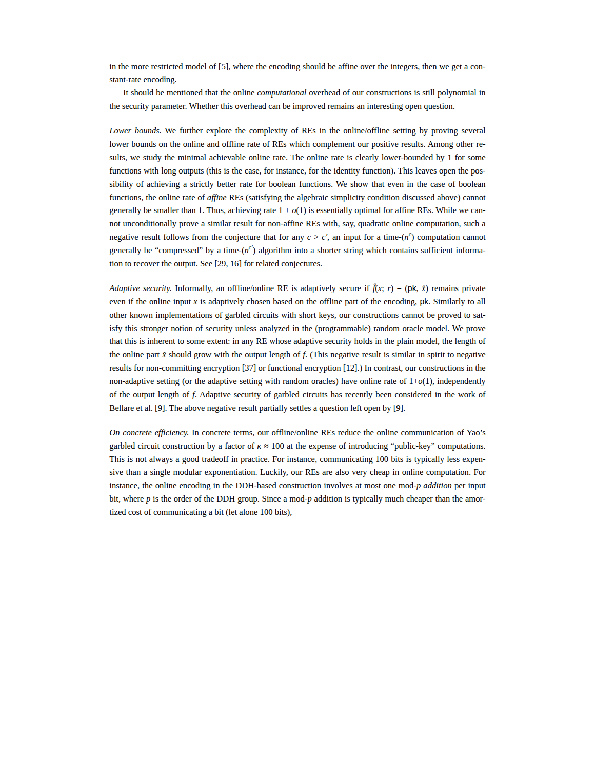in the more restricted model of [5], where the encoding should be affine over the integers, then we get a constant-rate encoding.
It should be mentioned that the online computational overhead of our constructions is still polynomial in the security parameter. Whether this overhead can be improved remains an interesting open question.
Lower bounds. We further explore the complexity of REs in the online/offline setting by proving several lower bounds on the online and offline rate of REs which complement our positive results. Among other results, we study the minimal achievable online rate. The online rate is clearly lower-bounded by 1 for some functions with long outputs (this is the case, for instance, for the identity function). This leaves open the possibility of achieving a strictly better rate for boolean functions. We show that even in the case of boolean functions, the online rate of affine REs (satisfying the algebraic simplicity condition discussed above) cannot generally be smaller than 1. Thus, achieving rate 1 + o(1) is essentially optimal for affine REs. While we cannot unconditionally prove a similar result for non-affine REs with, say, quadratic online computation, such a negative result follows from the conjecture that for any c > c′, an input for a time-(nc) computation cannot generally be “compressed” by a time-(nc′) algorithm into a shorter string which contains sufficient information to recover the output. See [29, 16] for related conjectures.
Adaptive security. Informally, an offline/online RE is adaptively secure if f̂(x; r) = (pk, x̂) remains private even if the online input x is adaptively chosen based on the offline part of the encoding, pk. Similarly to all other known implementations of garbled circuits with short keys, our constructions cannot be proved to satisfy this stronger notion of security unless analyzed in the (programmable) random oracle model. We prove that this is inherent to some extent: in any RE whose adaptive security holds in the plain model, the length of the online part x̂ should grow with the output length of f. (This negative result is similar in spirit to negative results for non-committing encryption [37] or functional encryption [12].) In contrast, our constructions in the non-adaptive setting (or the adaptive setting with random oracles) have online rate of 1+o(1), independently of the output length of f. Adaptive security of garbled circuits has recently been considered in the work of Bellare et al. [9]. The above negative result partially settles a question left open by [9].
On concrete efficiency. In concrete terms, our offline/online REs reduce the online communication of Yao’s garbled circuit construction by a factor of κ ≈ 100 at the expense of introducing “public-key” computations. This is not always a good tradeoff in practice. For instance, communicating 100 bits is typically less expensive than a single modular exponentiation. Luckily, our REs are also very cheap in online computation. For instance, the online encoding in the DDH-based construction involves at most one mod-p addition per input bit, where p is the order of the DDH group. Since a mod-p addition is typically much cheaper than the amortized cost of communicating a bit (let alone 100 bits),